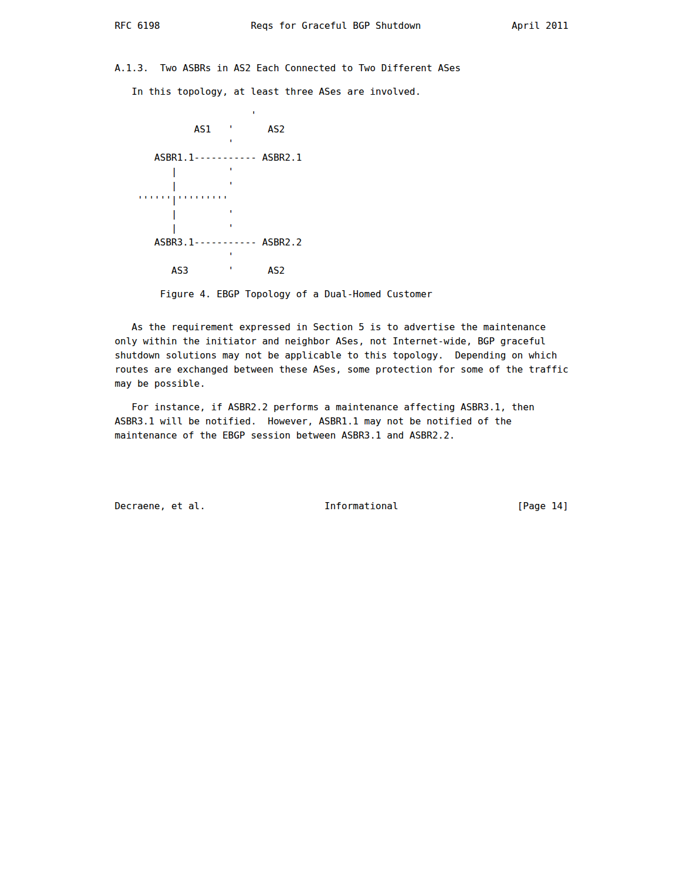RFC 6198 Reqs for Graceful BGP Shutdown April 2011
A.1.3. Two ASBRs in AS2 Each Connected to Two Different ASes
In this topology, at least three ASes are involved.
                        '
              AS1   '      AS2
                    '
       ASBR1.1----------- ASBR2.1
          |         '
          |         '
    ''''''|'''''''''
          |         '
          |         '
       ASBR3.1----------- ASBR2.2
                    '
          AS3       '      AS2
Figure 4. EBGP Topology of a Dual-Homed Customer
As the requirement expressed in Section 5 is to advertise the maintenance only within the initiator and neighbor ASes, not Internet-wide, BGP graceful shutdown solutions may not be applicable to this topology. Depending on which routes are exchanged between these ASes, some protection for some of the traffic may be possible.
For instance, if ASBR2.2 performs a maintenance affecting ASBR3.1, then ASBR3.1 will be notified. However, ASBR1.1 may not be notified of the maintenance of the EBGP session between ASBR3.1 and ASBR2.2.
Decraene, et al. Informational [Page 14]